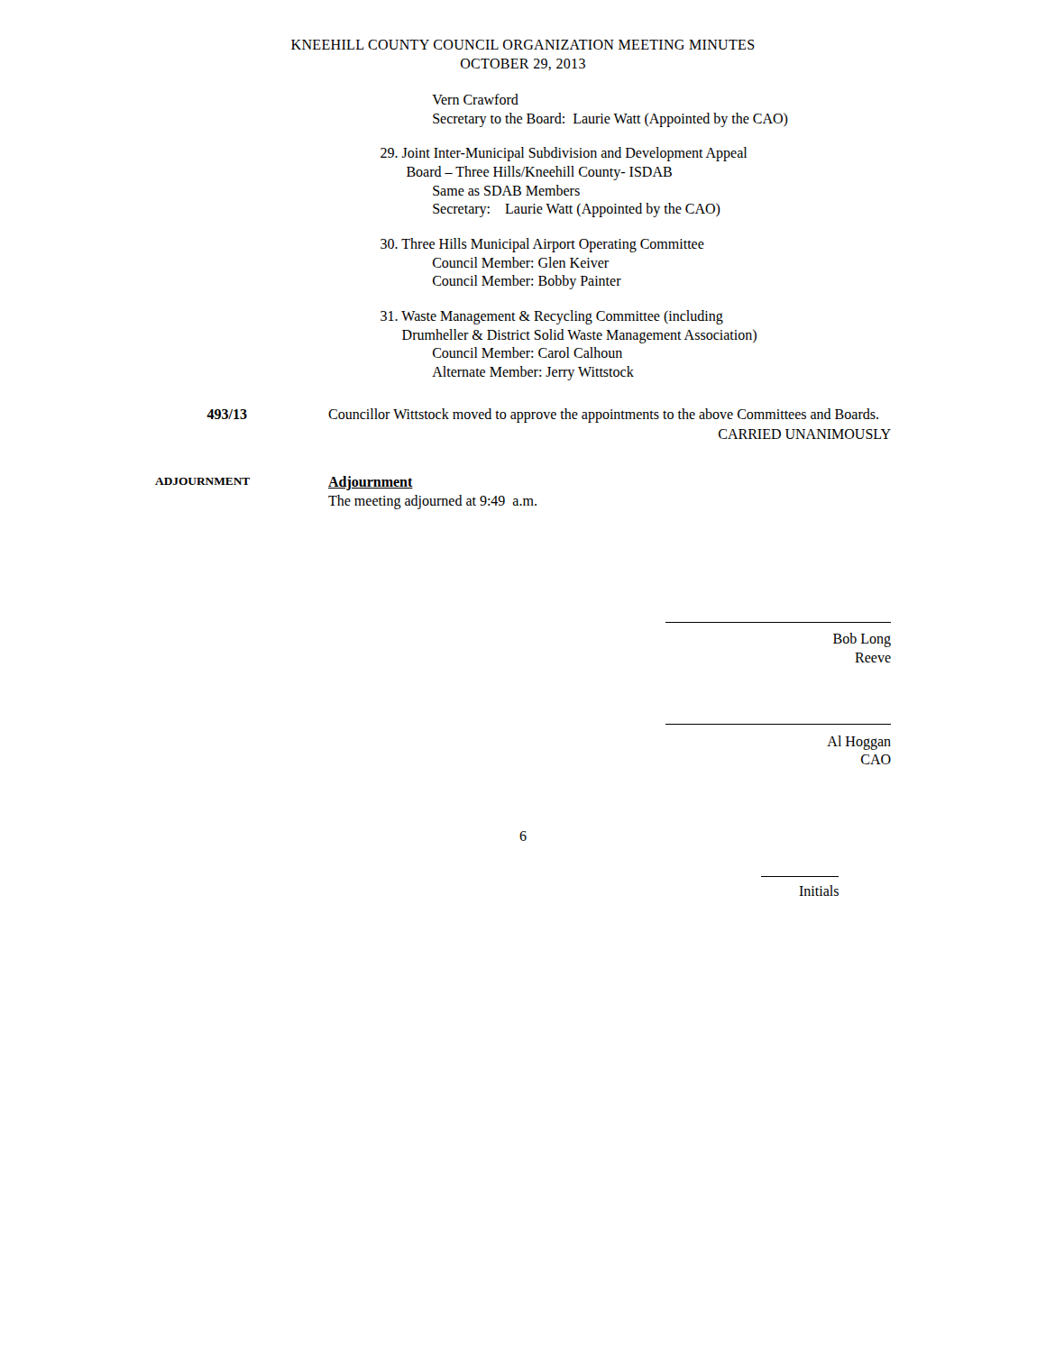KNEEHILL COUNTY COUNCIL ORGANIZATION MEETING MINUTES
OCTOBER 29, 2013
Vern Crawford
Secretary to the Board: Laurie Watt (Appointed by the CAO)
29. Joint Inter-Municipal Subdivision and Development Appeal
Board – Three Hills/Kneehill County- ISDAB
Same as SDAB Members
Secretary: Laurie Watt (Appointed by the CAO)
30. Three Hills Municipal Airport Operating Committee
Council Member: Glen Keiver
Council Member: Bobby Painter
31. Waste Management & Recycling Committee (including
Drumheller & District Solid Waste Management Association)
Council Member: Carol Calhoun
Alternate Member: Jerry Wittstock
493/13
Councillor Wittstock moved to approve the appointments to the above Committees and Boards.
CARRIED UNANIMOUSLY
ADJOURNMENT
Adjournment
The meeting adjourned at 9:49 a.m.
Bob Long Reeve
Al Hoggan CAO
6
Initials